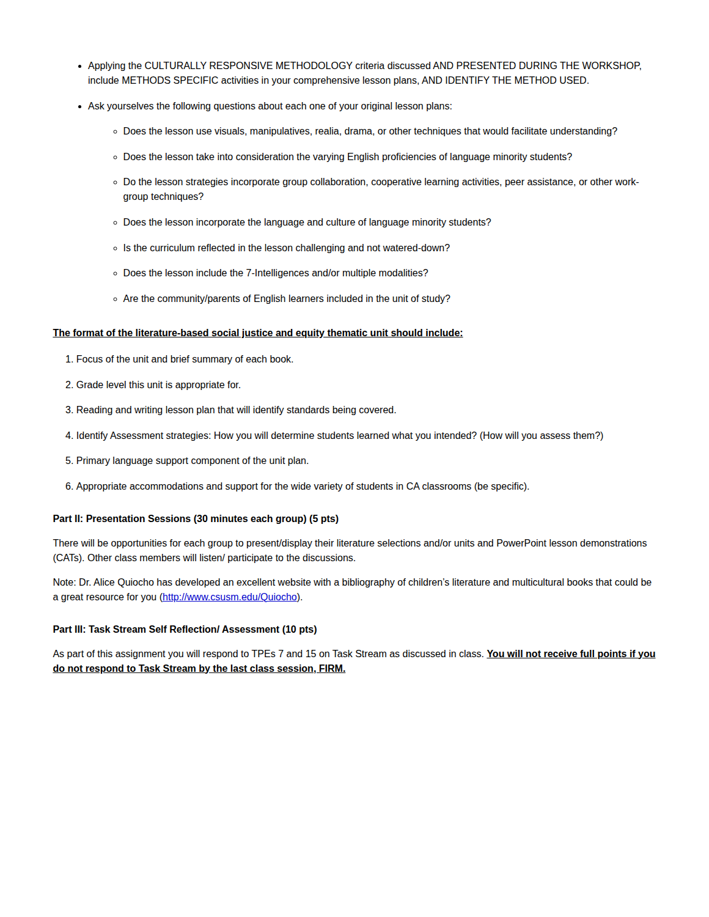Applying the CULTURALLY RESPONSIVE METHODOLOGY criteria discussed AND PRESENTED DURING THE WORKSHOP, include METHODS SPECIFIC activities in your comprehensive lesson plans, AND IDENTIFY THE METHOD USED.
Ask yourselves the following questions about each one of your original lesson plans:
Does the lesson use visuals, manipulatives, realia, drama, or other techniques that would facilitate understanding?
Does the lesson take into consideration the varying English proficiencies of language minority students?
Do the lesson strategies incorporate group collaboration, cooperative learning activities, peer assistance, or other work-group techniques?
Does the lesson incorporate the language and culture of language minority students?
Is the curriculum reflected in the lesson challenging and not watered-down?
Does the lesson include the 7-Intelligences and/or multiple modalities?
Are the community/parents of English learners included in the unit of study?
The format of the literature-based social justice and equity thematic unit should include:
Focus of the unit and brief summary of each book.
Grade level this unit is appropriate for.
Reading and writing lesson plan that will identify standards being covered.
Identify Assessment strategies: How you will determine students learned what you intended? (How will you assess them?)
Primary language support component of the unit plan.
Appropriate accommodations and support for the wide variety of students in CA classrooms (be specific).
Part II: Presentation Sessions (30 minutes each group) (5 pts)
There will be opportunities for each group to present/display their literature selections and/or units and PowerPoint lesson demonstrations (CATs). Other class members will listen/ participate to the discussions.
Note: Dr. Alice Quiocho has developed an excellent website with a bibliography of children’s literature and multicultural books that could be a great resource for you (http://www.csusm.edu/Quiocho).
Part III: Task Stream Self Reflection/ Assessment (10 pts)
As part of this assignment you will respond to TPEs 7 and 15 on Task Stream as discussed in class. You will not receive full points if you do not respond to Task Stream by the last class session, FIRM.